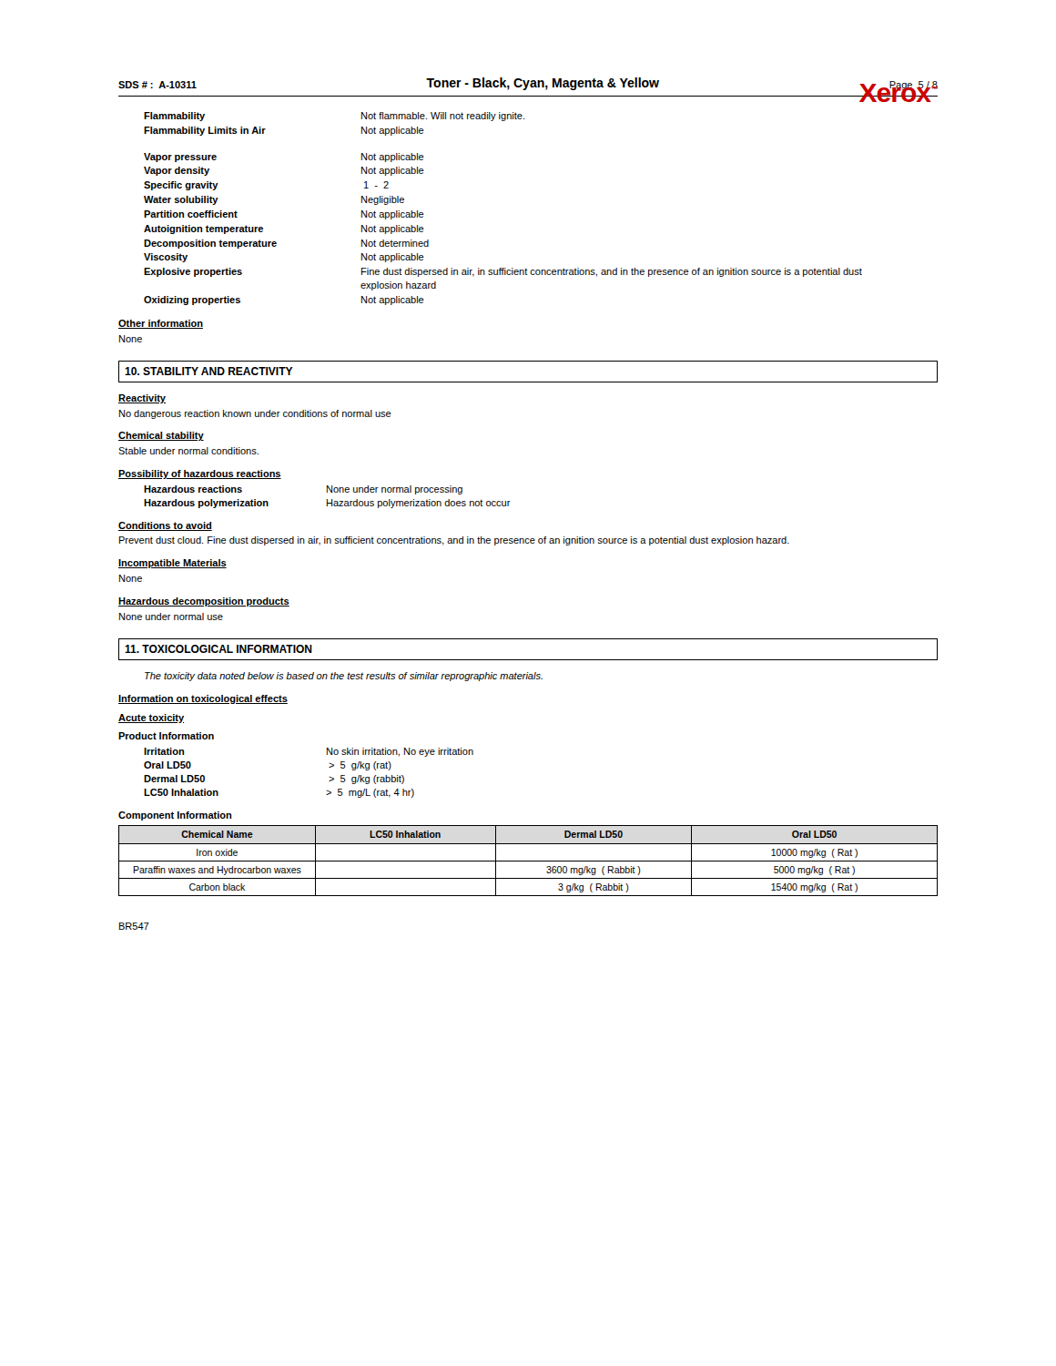Xerox™
SDS # : A-10311
Toner - Black, Cyan, Magenta & Yellow
Page 5 / 8
| Flammability | Not flammable. Will not readily ignite. |
| Flammability Limits in Air | Not applicable |
| Vapor pressure | Not applicable |
| Vapor density | Not applicable |
| Specific gravity | 1 - 2 |
| Water solubility | Negligible |
| Partition coefficient | Not applicable |
| Autoignition temperature | Not applicable |
| Decomposition temperature | Not determined |
| Viscosity | Not applicable |
| Explosive properties | Fine dust dispersed in air, in sufficient concentrations, and in the presence of an ignition source is a potential dust explosion hazard |
| Oxidizing properties | Not applicable |
Other information
None
10. STABILITY AND REACTIVITY
Reactivity
No dangerous reaction known under conditions of normal use
Chemical stability
Stable under normal conditions.
Possibility of hazardous reactions
Hazardous reactions
None under normal processing
Hazardous polymerization
Hazardous polymerization does not occur
Conditions to avoid
Prevent dust cloud. Fine dust dispersed in air, in sufficient concentrations, and in the presence of an ignition source is a potential dust explosion hazard.
Incompatible Materials
None
Hazardous decomposition products
None under normal use
11. TOXICOLOGICAL INFORMATION
The toxicity data noted below is based on the test results of similar reprographic materials.
Information on toxicological effects
Acute toxicity
Product Information
Irritation
No skin irritation, No eye irritation
Oral LD50
> 5 g/kg (rat)
Dermal LD50
> 5 g/kg (rabbit)
LC50 Inhalation
> 5 mg/L (rat, 4 hr)
Component Information
| Chemical Name | LC50 Inhalation | Dermal LD50 | Oral LD50 |
| --- | --- | --- | --- |
| Iron oxide | | | 10000 mg/kg ( Rat ) |
| Paraffin waxes and Hydrocarbon waxes | | 3600 mg/kg ( Rabbit ) | 5000 mg/kg ( Rat ) |
| Carbon black | | 3 g/kg ( Rabbit ) | 15400 mg/kg ( Rat ) |
BR547